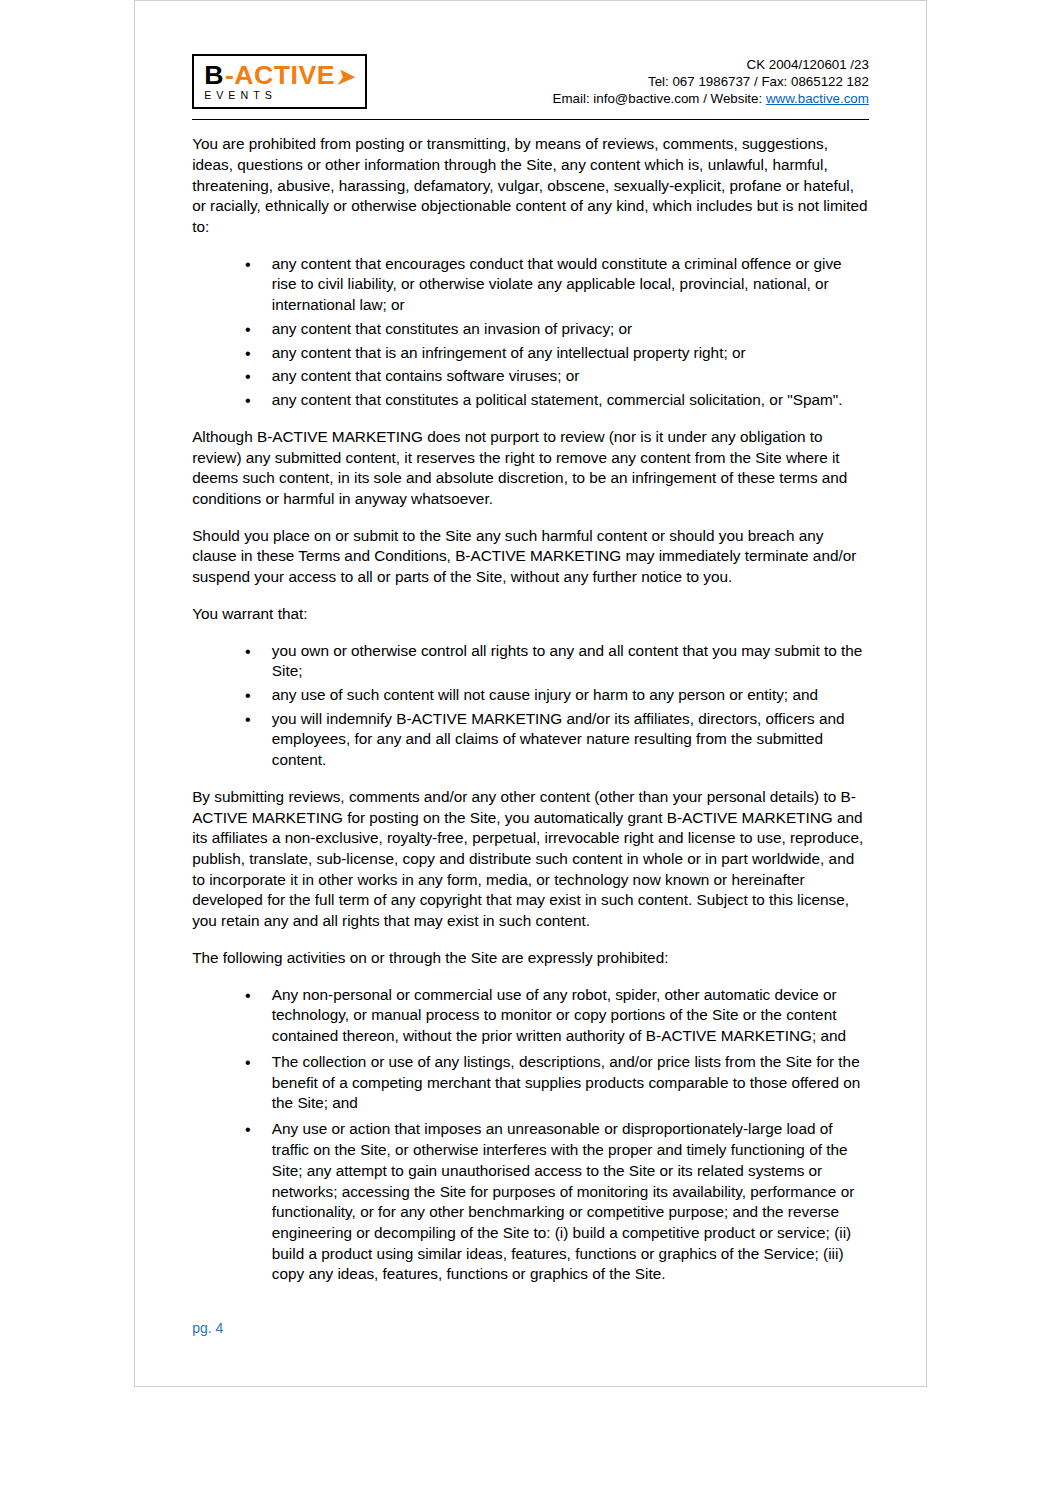B-ACTIVE➤
EVENTS
CK 2004/120601 /23
Tel: 067 1986737 / Fax: 0865122 182
Email: info@bactive.com / Website: www.bactive.com
You are prohibited from posting or transmitting, by means of reviews, comments, suggestions, ideas, questions or other information through the Site, any content which is, unlawful, harmful, threatening, abusive, harassing, defamatory, vulgar, obscene, sexually-explicit, profane or hateful, or racially, ethnically or otherwise objectionable content of any kind, which includes but is not limited to:
any content that encourages conduct that would constitute a criminal offence or give rise to civil liability, or otherwise violate any applicable local, provincial, national, or international law; or
any content that constitutes an invasion of privacy; or
any content that is an infringement of any intellectual property right; or
any content that contains software viruses; or
any content that constitutes a political statement, commercial solicitation, or "Spam".
Although B-ACTIVE MARKETING does not purport to review (nor is it under any obligation to review) any submitted content, it reserves the right to remove any content from the Site where it deems such content, in its sole and absolute discretion, to be an infringement of these terms and conditions or harmful in anyway whatsoever.
Should you place on or submit to the Site any such harmful content or should you breach any clause in these Terms and Conditions, B-ACTIVE MARKETING may immediately terminate and/or suspend your access to all or parts of the Site, without any further notice to you.
You warrant that:
you own or otherwise control all rights to any and all content that you may submit to the Site;
any use of such content will not cause injury or harm to any person or entity; and
you will indemnify B-ACTIVE MARKETING and/or its affiliates, directors, officers and employees, for any and all claims of whatever nature resulting from the submitted content.
By submitting reviews, comments and/or any other content (other than your personal details) to B-ACTIVE MARKETING for posting on the Site, you automatically grant B-ACTIVE MARKETING and its affiliates a non-exclusive, royalty-free, perpetual, irrevocable right and license to use, reproduce, publish, translate, sub-license, copy and distribute such content in whole or in part worldwide, and to incorporate it in other works in any form, media, or technology now known or hereinafter developed for the full term of any copyright that may exist in such content. Subject to this license, you retain any and all rights that may exist in such content.
The following activities on or through the Site are expressly prohibited:
Any non-personal or commercial use of any robot, spider, other automatic device or technology, or manual process to monitor or copy portions of the Site or the content contained thereon, without the prior written authority of B-ACTIVE MARKETING; and
The collection or use of any listings, descriptions, and/or price lists from the Site for the benefit of a competing merchant that supplies products comparable to those offered on the Site; and
Any use or action that imposes an unreasonable or disproportionately-large load of traffic on the Site, or otherwise interferes with the proper and timely functioning of the Site; any attempt to gain unauthorised access to the Site or its related systems or networks; accessing the Site for purposes of monitoring its availability, performance or functionality, or for any other benchmarking or competitive purpose; and the reverse engineering or decompiling of the Site to: (i) build a competitive product or service; (ii) build a product using similar ideas, features, functions or graphics of the Service; (iii) copy any ideas, features, functions or graphics of the Site.
pg. 4